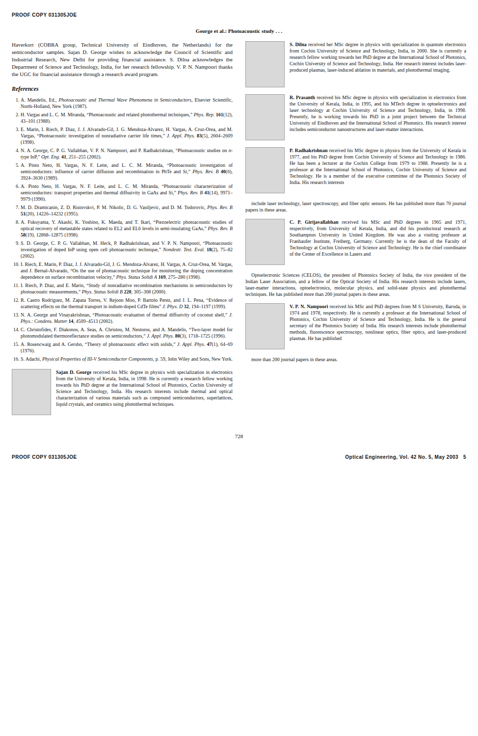PROOF COPY 031305JOE
George et al.: Photoacoustic study . . .
Haverkort (COBRA group, Technical University of Eindhoven, the Netherlands) for the semiconductor samples. Sajan D. George wishes to acknowledge the Council of Scientific and Industrial Research, New Delhi for providing financial assistance. S. Dilna acknowledges the Department of Science and Technology, India, for her research fellowship. V. P. N. Nampoori thanks the UGC for financial assistance through a research award program.
References
A. Mandelis, Ed., Photoacoustic and Thermal Wave Phenomena in Semiconductors, Elsevier Scientific, North-Holland, New York (1987).
H. Vargas and L. C. M. Miranda, “Photoacoustic and related photothermal techniques,” Phys. Rep. 161(12), 43–101 (1988).
E. Marin, I. Riech, P. Diaz, J. J. Alvarado-Gil, J. G. Mendoza-Alvarez, H. Vargas, A. Cruz-Orea, and M. Vargas, “Photoacoustic investigation of nonradiative carrier life times,” J. Appl. Phys. 83(5), 2604–2609 (1998).
N. A. George, C. P. G. Vallabhan, V. P. N. Nampoori, and P. Radhakrishnan, “Photoacoustic studies on n-type InP,” Opt. Eng. 41, 251–255 (2002).
A. Pinto Neto, H. Vargas, N. F. Leite, and L. C. M. Miranda, “Photoacoustic investigation of semiconductors: influence of carrier diffusion and recombination in PbTe and Si,” Phys. Rev. B 40(6), 3924–3630 (1989).
A. Pinto Neto, H. Vargas, N. F. Leite, and L. C. M. Miranda, “Photoacoustic characterization of semiconductors: transport properties and thermal diffusivity in GaAs and Si,” Phys. Rev. B 41(14), 9971–9979 (1990).
M. D. Dramicanin, Z. D. Ristovskvi, P. M. Nikolic, D. G. Vasiljevic, and D. M. Todorovic, Phys. Rev. B 51(20), 14226–14232 (1995).
A. Fukuyama, Y. Akashi, K. Yoshino, K. Maeda, and T. Ikari, “Piezoelectric photoacoustic studies of optical recovery of metastable states related to EL2 and EL6 levels in semi-insulating GaAs,” Phys. Rev. B 58(19), 12868–12875 (1998).
S. D. George, C. P. G. Vallabhan, M. Heck, P. Radhakrishnan, and V. P. N. Nampoori, “Photoacoustic investigation of doped InP using open cell photoacoustic technique,” Nondestr. Test. Eval. 18(2), 75–82 (2002).
I. Riech, E. Marin, P. Diaz, J. J. Alvarado-Gil, J. G. Mendoza-Alvarez, H. Vargas, A. Cruz-Orea, M. Vargas, and J. Bernal-Alvarado, “On the use of photoacoustic technique for monitoring the doping concentration dependence on surface recombination velocity,” Phys. Status Solidi A 169, 275–280 (1998).
I. Riech, P. Diaz, and E. Marin, “Study of nonradiative recombination mechanisms in semiconductors by photoacoustic measurements,” Phys. Status Solidi B 220, 305–308 (2000).
R. Castro Rodriguez, M. Zapata Torres, V. Rejoon Moo, P. Bartolo Perez, and J. L. Pena, “Evidence of scattering effects on the thermal transport in indium-doped CdTe films” J. Phys. D 32, 194–1197 (1999).
N. A. George and Vinayakrishnan, “Photoacoustic evaluation of thermal diffusivity of coconut shell,” J. Phys.: Condens. Matter 14, 4509–4513 (2002).
C. Christofides, F. Diakonos, A. Seas, A. Christou, M. Nestoros, and A. Mandelis, “Two-layer model for photomodulated thermoreflectance studies on semiconductors,” J. Appl. Phys. 80(3), 1718–1725 (1996).
A. Rosencwaig and A. Gersho, “Theory of photoacoustic effect with solids,” J. Appl. Phys. 47(1), 64–69 (1976).
S. Adachi, Physical Properties of III-V Semiconductor Components, p. 59, John Wiley and Sons, New York.
Sajan D. George received his MSc degree in physics with specialization in electronics from the University of Kerala, India, in 1998. He is currently a research fellow working towards his PhD degree at the International School of Photonics, Cochin University of Science and Technology, India. His research interests include thermal and optical characterization of various materials such as compound semiconductors, superlattices, liquid crystals, and ceramics using photothermal techniques.
S. Dilna received her MSc degree in physics with specialization in quantum electronics from Cochin University of Science and Technology, India, in 2000. She is currently a research fellow working towards her PhD degree at the International School of Photonics, Cochin University of Science and Technology, India. Her research interest includes laser-produced plasmas, laser-induced ablation in materials, and photothermal imaging.
R. Prasanth received his MSc degree in physics with specialization in electronics from the University of Kerala, India, in 1995, and his MTech degree in optoelectronics and laser technology at Cochin University of Science and Technology, India, in 1998. Presently, he is working towards his PhD in a joint project between the Technical University of Eindhoven and the International School of Photonics. His research interest includes semiconductor nanostructures and laser-matter interactions.
P. Radhakrishnan received his MSc degree in physics from the University of Kerala in 1977, and his PhD degree from Cochin University of Science and Technology in 1986. He has been a lecturer at the Cochin College from 1979 to 1988. Presently he is a professor at the International School of Photonics, Cochin University of Science and Technology. He is a member of the executive committee of the Photonics Society of India. His research interests
include laser technology, laser spectroscopy, and fiber optic sensors. He has published more than 70 journal papers in these areas.
C. P. Girijavallabhan received his MSc and PhD degrees in 1965 and 1971, respectively, from University of Kerala, India, and did his postdoctoral research at Southampton University in United Kingdom. He was also a visiting professor at Franhaufer Institute, Freiberg, Germany. Currently he is the dean of the Faculty of Technology at Cochin University of Science and Technology. He is the chief coordinator of the Center of Excellence in Lasers and
Optoelectronic Sciences (CELOS), the president of Photonics Society of India, the vice president of the Indian Laser Association, and a fellow of the Optical Society of India. His research interests include lasers, laser-matter interactions, optoelectronics, molecular physics, and solid-state physics and photothermal techniques. He has published more than 200 journal papers in these areas.
V. P. N. Nampoori received his MSc and PhD degrees from M S University, Baroda, in 1974 and 1978, respectively. He is currently a professor at the International School of Photonics, Cochin University of Science and Technology, India. He is the general secretary of the Photonics Society of India. His research interests include photothermal methods, fluorescence spectroscopy, nonlinear optics, fiber optics, and laser-produced plasmas. He has published
more than 200 journal papers in these areas.
728
PROOF COPY 031305JOE Optical Engineering, Vol. 42 No. 5, May 2003 5